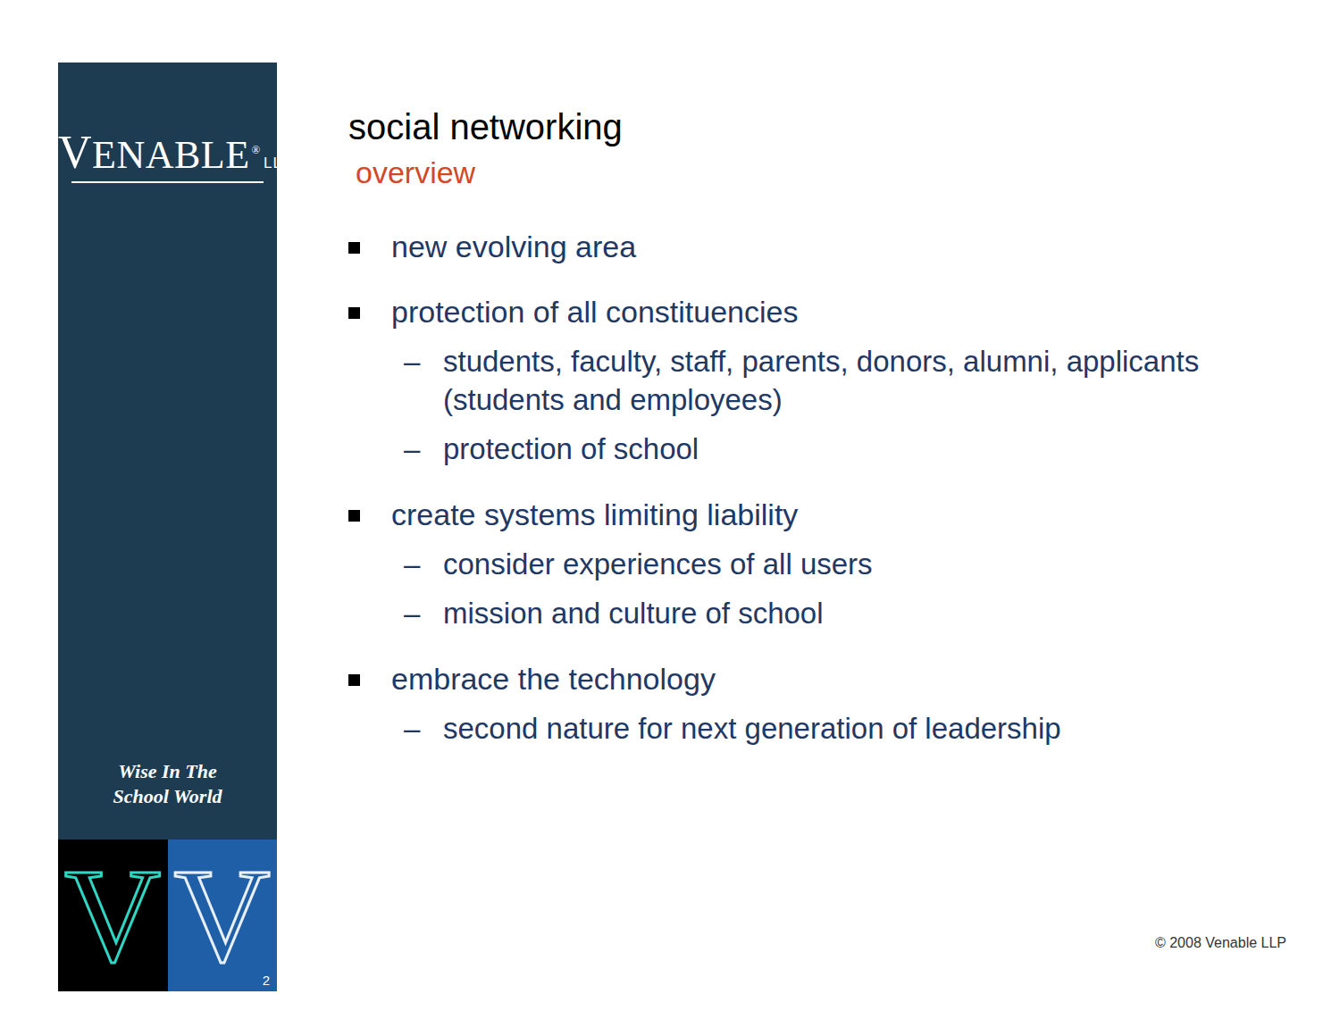VENABLE®LLP
Wise In The
School World
V
V 2
social networking
overview
new evolving area
protection of all constituencies
students, faculty, staff, parents, donors, alumni, applicants (students and employees)
protection of school
create systems limiting liability
consider experiences of all users
mission and culture of school
embrace the technology
second nature for next generation of leadership
© 2008 Venable LLP